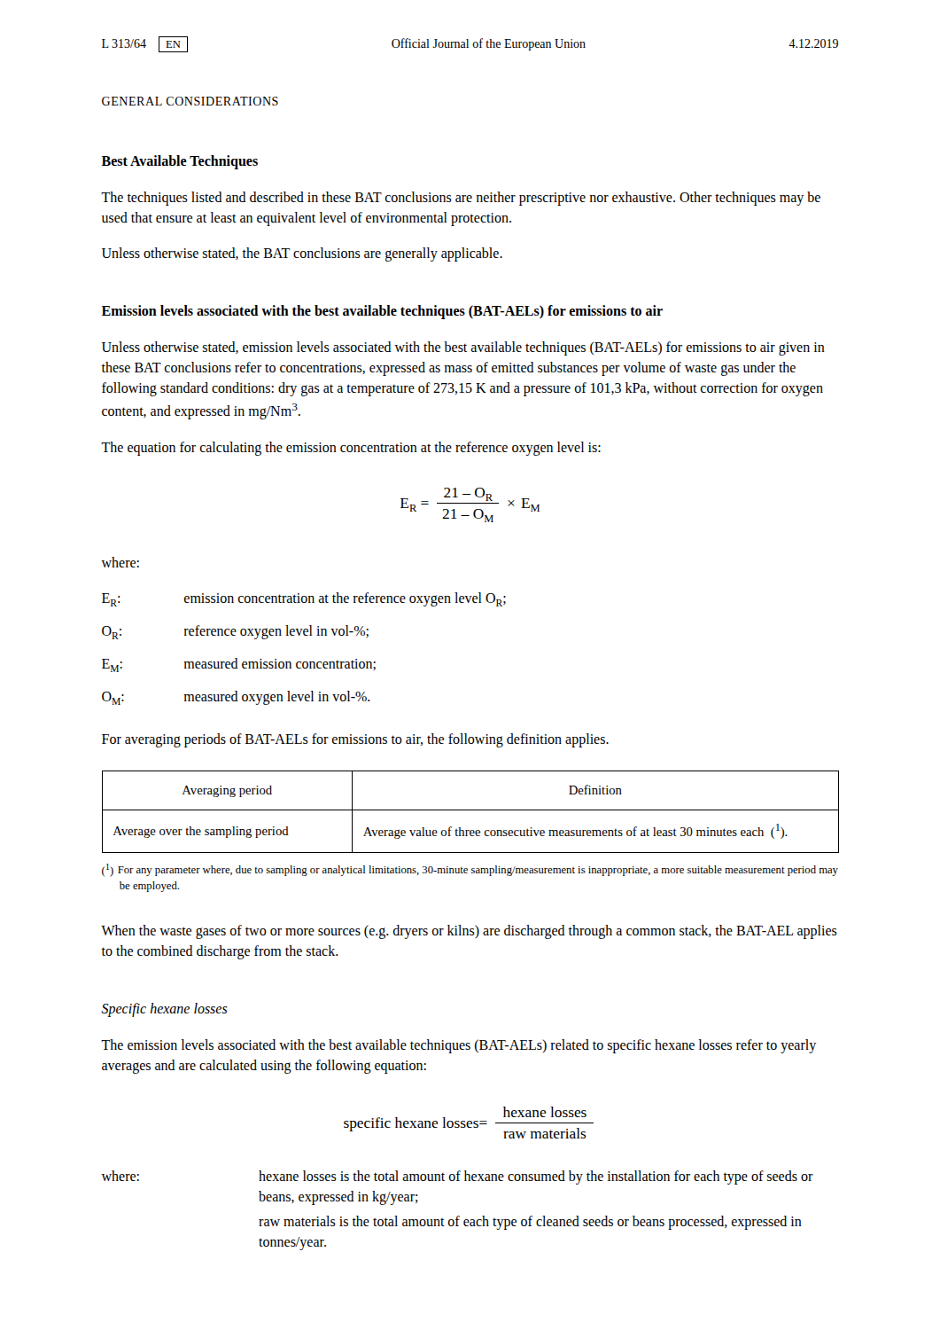L 313/64 EN Official Journal of the European Union 4.12.2019
GENERAL CONSIDERATIONS
Best Available Techniques
The techniques listed and described in these BAT conclusions are neither prescriptive nor exhaustive. Other techniques may be used that ensure at least an equivalent level of environmental protection.
Unless otherwise stated, the BAT conclusions are generally applicable.
Emission levels associated with the best available techniques (BAT-AELs) for emissions to air
Unless otherwise stated, emission levels associated with the best available techniques (BAT-AELs) for emissions to air given in these BAT conclusions refer to concentrations, expressed as mass of emitted substances per volume of waste gas under the following standard conditions: dry gas at a temperature of 273,15 K and a pressure of 101,3 kPa, without correction for oxygen content, and expressed in mg/Nm3.
The equation for calculating the emission concentration at the reference oxygen level is:
ER = 21 – OR 21 – OM × EM
where:
ER:
emission concentration at the reference oxygen level OR;
OR:
reference oxygen level in vol-%;
EM:
measured emission concentration;
OM:
measured oxygen level in vol-%.
For averaging periods of BAT-AELs for emissions to air, the following definition applies.
| Averaging period | Definition |
| --- | --- |
| Average over the sampling period | Average value of three consecutive measurements of at least 30 minutes each ( 1 ). |
(1) For any parameter where, due to sampling or analytical limitations, 30-minute sampling/measurement is inappropriate, a more suitable measurement period may be employed.
When the waste gases of two or more sources (e.g. dryers or kilns) are discharged through a common stack, the BAT-AEL applies to the combined discharge from the stack.
Specific hexane losses
The emission levels associated with the best available techniques (BAT-AELs) related to specific hexane losses refer to yearly averages and are calculated using the following equation:
specific hexane losses= hexane losses raw materials
where:
hexane losses is the total amount of hexane consumed by the installation for each type of seeds or beans, expressed in kg/year;
raw materials is the total amount of each type of cleaned seeds or beans processed, expressed in tonnes/year.